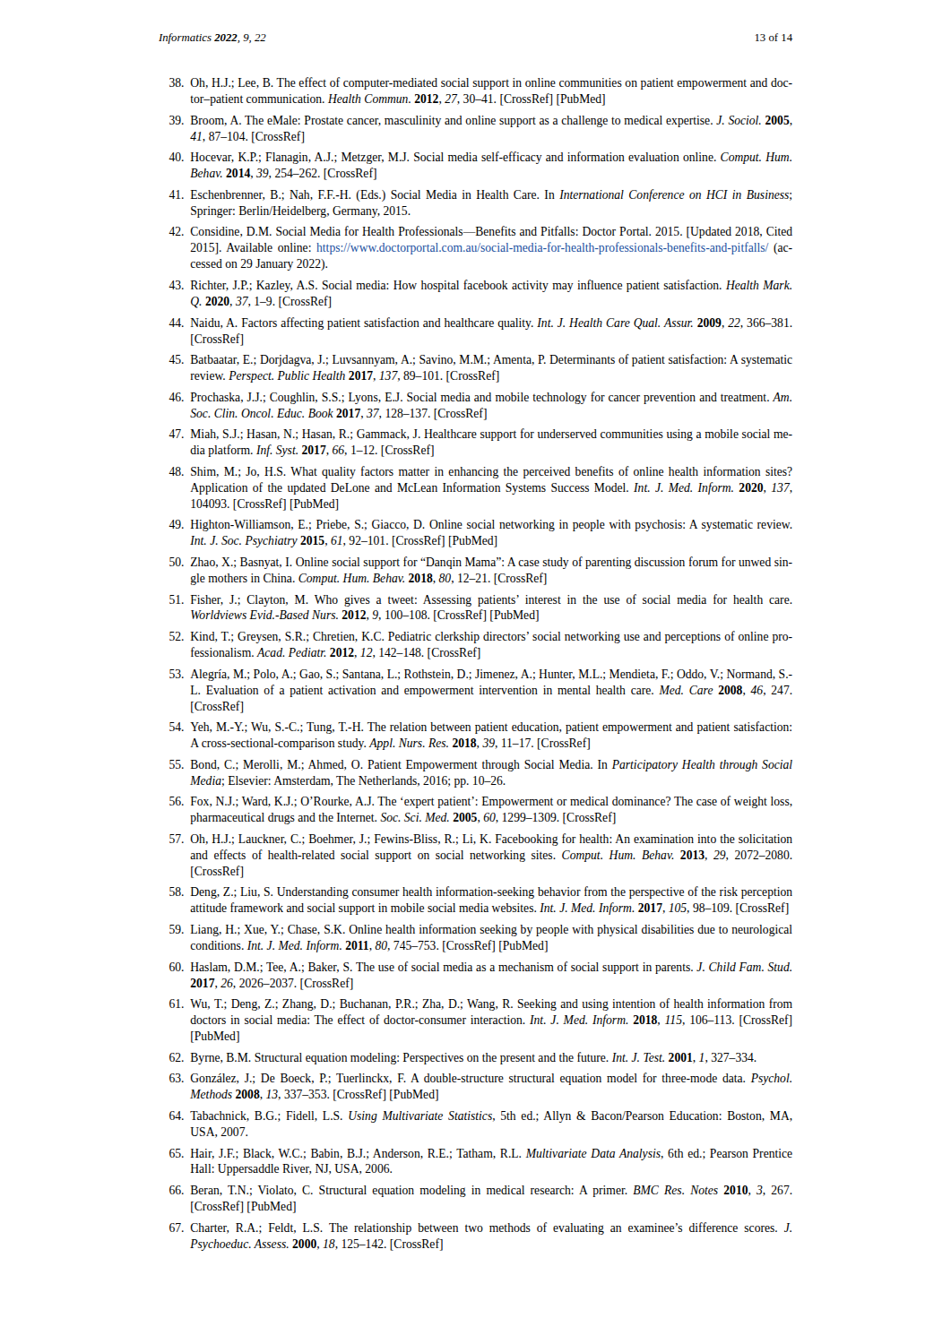Informatics 2022, 9, 22
13 of 14
Oh, H.J.; Lee, B. The effect of computer-mediated social support in online communities on patient empowerment and doctor–patient communication. Health Commun. 2012, 27, 30–41. CrossRef PubMed
Broom, A. The eMale: Prostate cancer, masculinity and online support as a challenge to medical expertise. J. Sociol. 2005, 41, 87–104. CrossRef
Hocevar, K.P.; Flanagin, A.J.; Metzger, M.J. Social media self-efficacy and information evaluation online. Comput. Hum. Behav. 2014, 39, 254–262. CrossRef
Eschenbrenner, B.; Nah, F.F.-H. (Eds.) Social Media in Health Care. In International Conference on HCI in Business; Springer: Berlin/Heidelberg, Germany, 2015.
Considine, D.M. Social Media for Health Professionals—Benefits and Pitfalls: Doctor Portal. 2015. [Updated 2018, Cited 2015]. Available online: https://www.doctorportal.com.au/social-media-for-health-professionals-benefits-and-pitfalls/ (accessed on 29 January 2022).
Richter, J.P.; Kazley, A.S. Social media: How hospital facebook activity may influence patient satisfaction. Health Mark. Q. 2020, 37, 1–9. CrossRef
Naidu, A. Factors affecting patient satisfaction and healthcare quality. Int. J. Health Care Qual. Assur. 2009, 22, 366–381. CrossRef
Batbaatar, E.; Dorjdagva, J.; Luvsannyam, A.; Savino, M.M.; Amenta, P. Determinants of patient satisfaction: A systematic review. Perspect. Public Health 2017, 137, 89–101. CrossRef
Prochaska, J.J.; Coughlin, S.S.; Lyons, E.J. Social media and mobile technology for cancer prevention and treatment. Am. Soc. Clin. Oncol. Educ. Book 2017, 37, 128–137. CrossRef
Miah, S.J.; Hasan, N.; Hasan, R.; Gammack, J. Healthcare support for underserved communities using a mobile social media platform. Inf. Syst. 2017, 66, 1–12. CrossRef
Shim, M.; Jo, H.S. What quality factors matter in enhancing the perceived benefits of online health information sites? Application of the updated DeLone and McLean Information Systems Success Model. Int. J. Med. Inform. 2020, 137, 104093. CrossRef PubMed
Highton-Williamson, E.; Priebe, S.; Giacco, D. Online social networking in people with psychosis: A systematic review. Int. J. Soc. Psychiatry 2015, 61, 92–101. CrossRef PubMed
Zhao, X.; Basnyat, I. Online social support for “Danqin Mama”: A case study of parenting discussion forum for unwed single mothers in China. Comput. Hum. Behav. 2018, 80, 12–21. CrossRef
Fisher, J.; Clayton, M. Who gives a tweet: Assessing patients’ interest in the use of social media for health care. Worldviews Evid.-Based Nurs. 2012, 9, 100–108. CrossRef PubMed
Kind, T.; Greysen, S.R.; Chretien, K.C. Pediatric clerkship directors’ social networking use and perceptions of online professionalism. Acad. Pediatr. 2012, 12, 142–148. CrossRef
Alegría, M.; Polo, A.; Gao, S.; Santana, L.; Rothstein, D.; Jimenez, A.; Hunter, M.L.; Mendieta, F.; Oddo, V.; Normand, S.-L. Evaluation of a patient activation and empowerment intervention in mental health care. Med. Care 2008, 46, 247. CrossRef
Yeh, M.-Y.; Wu, S.-C.; Tung, T.-H. The relation between patient education, patient empowerment and patient satisfaction: A cross-sectional-comparison study. Appl. Nurs. Res. 2018, 39, 11–17. CrossRef
Bond, C.; Merolli, M.; Ahmed, O. Patient Empowerment through Social Media. In Participatory Health through Social Media; Elsevier: Amsterdam, The Netherlands, 2016; pp. 10–26.
Fox, N.J.; Ward, K.J.; O’Rourke, A.J. The ‘expert patient’: Empowerment or medical dominance? The case of weight loss, pharmaceutical drugs and the Internet. Soc. Sci. Med. 2005, 60, 1299–1309. CrossRef
Oh, H.J.; Lauckner, C.; Boehmer, J.; Fewins-Bliss, R.; Li, K. Facebooking for health: An examination into the solicitation and effects of health-related social support on social networking sites. Comput. Hum. Behav. 2013, 29, 2072–2080. CrossRef
Deng, Z.; Liu, S. Understanding consumer health information-seeking behavior from the perspective of the risk perception attitude framework and social support in mobile social media websites. Int. J. Med. Inform. 2017, 105, 98–109. CrossRef
Liang, H.; Xue, Y.; Chase, S.K. Online health information seeking by people with physical disabilities due to neurological conditions. Int. J. Med. Inform. 2011, 80, 745–753. CrossRef PubMed
Haslam, D.M.; Tee, A.; Baker, S. The use of social media as a mechanism of social support in parents. J. Child Fam. Stud. 2017, 26, 2026–2037. CrossRef
Wu, T.; Deng, Z.; Zhang, D.; Buchanan, P.R.; Zha, D.; Wang, R. Seeking and using intention of health information from doctors in social media: The effect of doctor-consumer interaction. Int. J. Med. Inform. 2018, 115, 106–113. CrossRef PubMed
Byrne, B.M. Structural equation modeling: Perspectives on the present and the future. Int. J. Test. 2001, 1, 327–334.
González, J.; De Boeck, P.; Tuerlinckx, F. A double-structure structural equation model for three-mode data. Psychol. Methods 2008, 13, 337–353. CrossRef PubMed
Tabachnick, B.G.; Fidell, L.S. Using Multivariate Statistics, 5th ed.; Allyn & Bacon/Pearson Education: Boston, MA, USA, 2007.
Hair, J.F.; Black, W.C.; Babin, B.J.; Anderson, R.E.; Tatham, R.L. Multivariate Data Analysis, 6th ed.; Pearson Prentice Hall: Uppersaddle River, NJ, USA, 2006.
Beran, T.N.; Violato, C. Structural equation modeling in medical research: A primer. BMC Res. Notes 2010, 3, 267. CrossRef PubMed
Charter, R.A.; Feldt, L.S. The relationship between two methods of evaluating an examinee’s difference scores. J. Psychoeduc. Assess. 2000, 18, 125–142. CrossRef